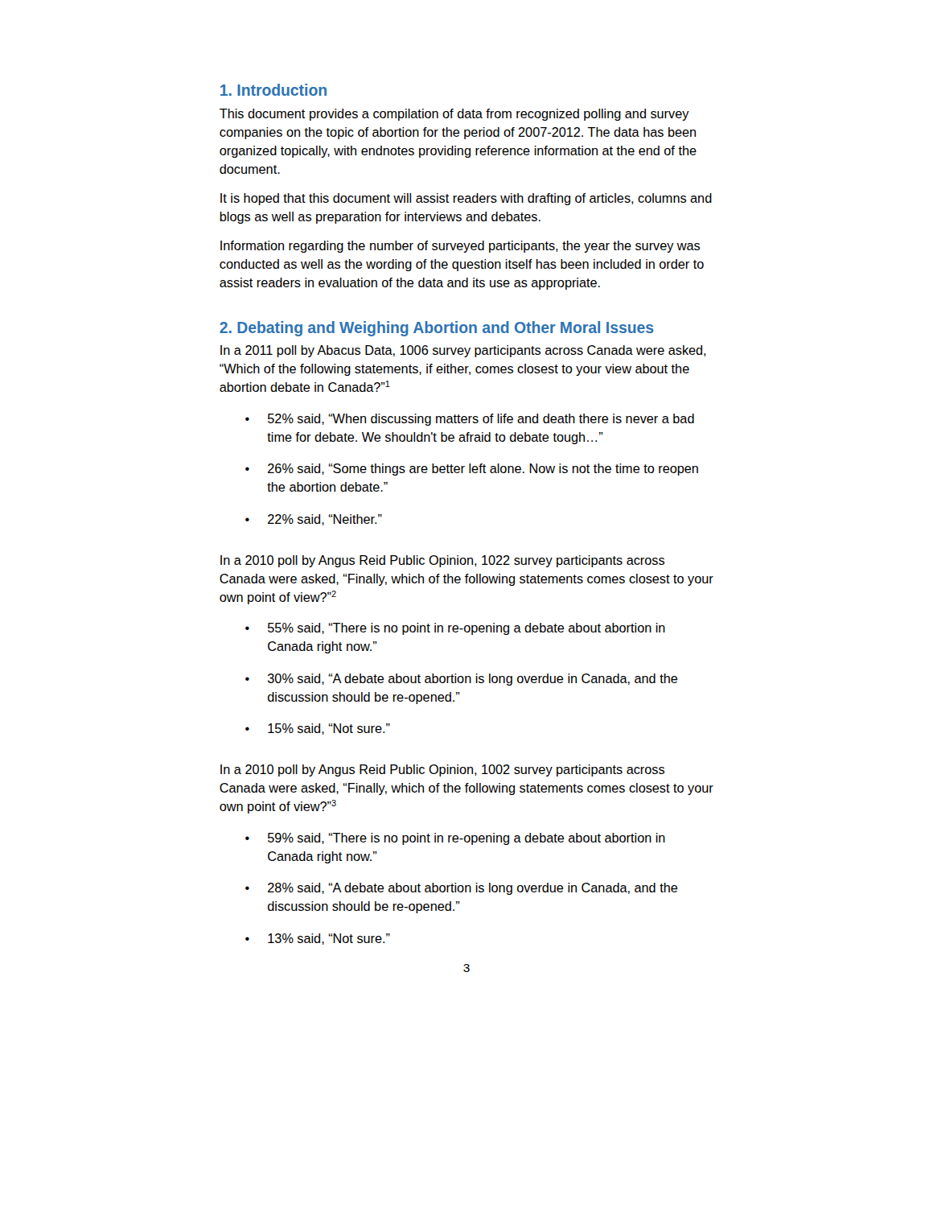1. Introduction
This document provides a compilation of data from recognized polling and survey companies on the topic of abortion for the period of 2007-2012. The data has been organized topically, with endnotes providing reference information at the end of the document.
It is hoped that this document will assist readers with drafting of articles, columns and blogs as well as preparation for interviews and debates.
Information regarding the number of surveyed participants, the year the survey was conducted as well as the wording of the question itself has been included in order to assist readers in evaluation of the data and its use as appropriate.
2. Debating and Weighing Abortion and Other Moral Issues
In a 2011 poll by Abacus Data, 1006 survey participants across Canada were asked, “Which of the following statements, if either, comes closest to your view about the abortion debate in Canada?”1
52% said, “When discussing matters of life and death there is never a bad time for debate. We shouldn't be afraid to debate tough…”
26% said, “Some things are better left alone. Now is not the time to reopen the abortion debate.”
22% said, “Neither.”
In a 2010 poll by Angus Reid Public Opinion, 1022 survey participants across Canada were asked, “Finally, which of the following statements comes closest to your own point of view?”2
55% said, “There is no point in re-opening a debate about abortion in Canada right now.”
30% said, “A debate about abortion is long overdue in Canada, and the discussion should be re-opened.”
15% said, “Not sure.”
In a 2010 poll by Angus Reid Public Opinion, 1002 survey participants across Canada were asked, “Finally, which of the following statements comes closest to your own point of view?”3
59% said, “There is no point in re-opening a debate about abortion in Canada right now.”
28% said, “A debate about abortion is long overdue in Canada, and the discussion should be re-opened.”
13% said, “Not sure.”
3